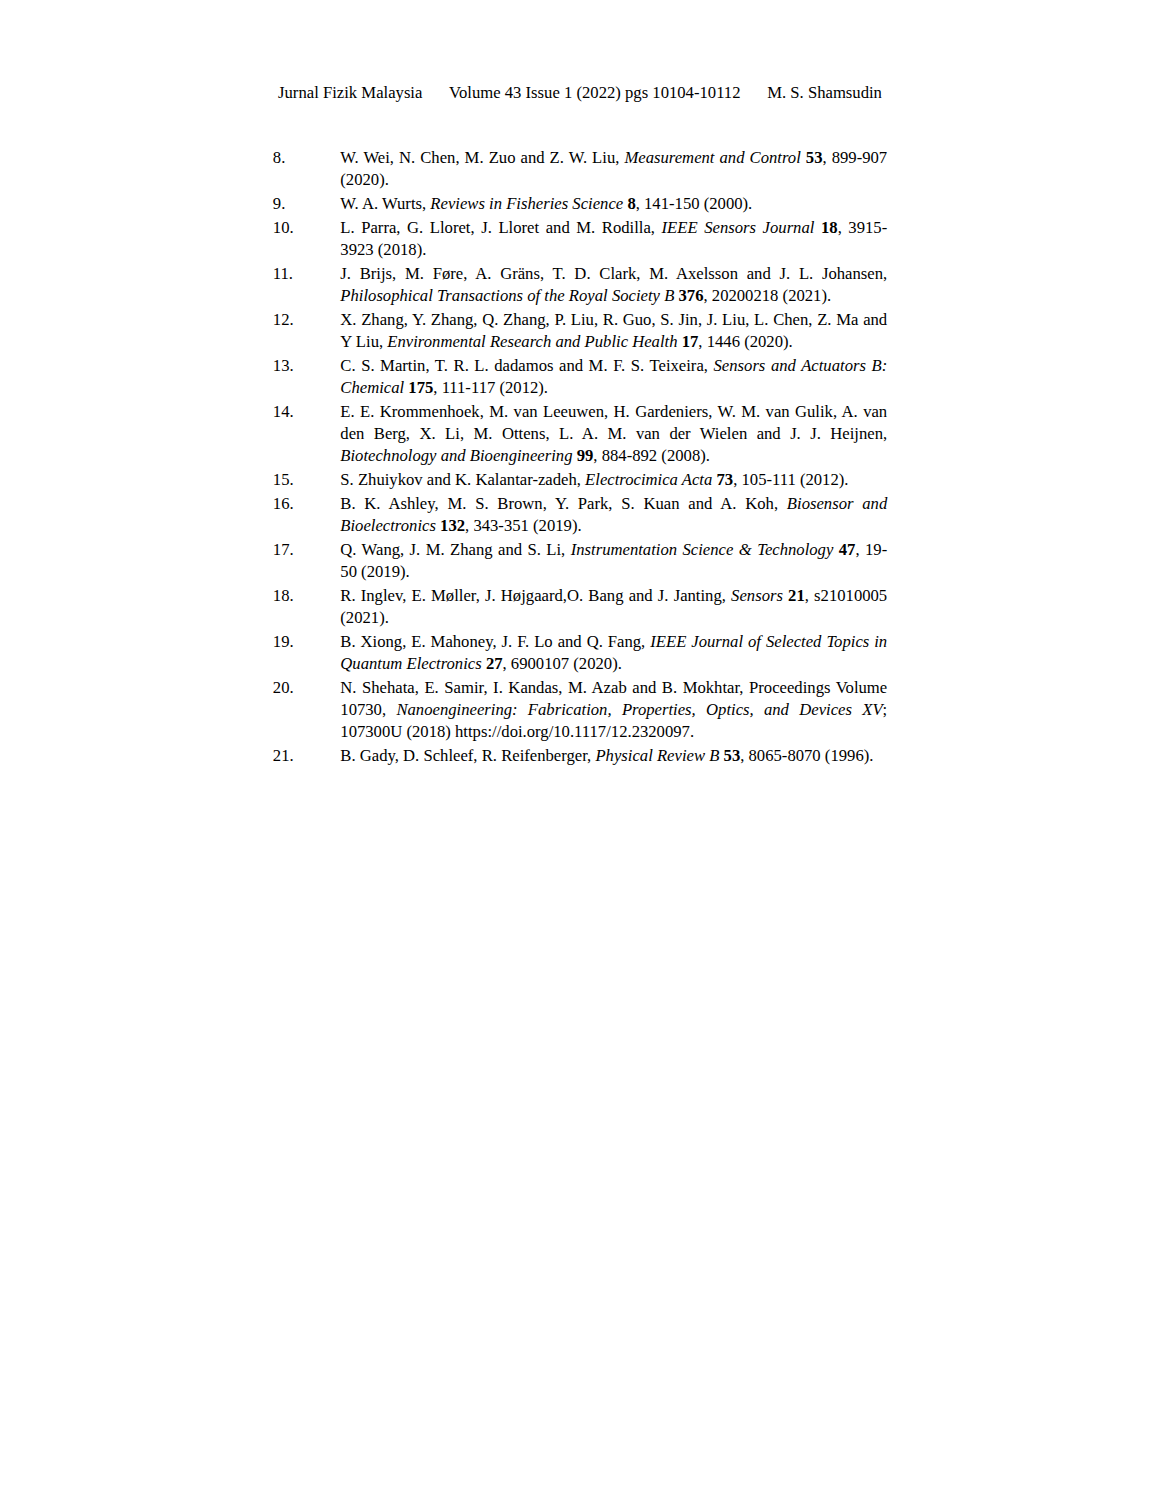Jurnal Fizik Malaysia Volume 43 Issue 1 (2022) pgs 10104-10112 M. S. Shamsudin
8. W. Wei, N. Chen, M. Zuo and Z. W. Liu, Measurement and Control 53, 899-907 (2020).
9. W. A. Wurts, Reviews in Fisheries Science 8, 141-150 (2000).
10. L. Parra, G. Lloret, J. Lloret and M. Rodilla, IEEE Sensors Journal 18, 3915-3923 (2018).
11. J. Brijs, M. Føre, A. Gräns, T. D. Clark, M. Axelsson and J. L. Johansen, Philosophical Transactions of the Royal Society B 376, 20200218 (2021).
12. X. Zhang, Y. Zhang, Q. Zhang, P. Liu, R. Guo, S. Jin, J. Liu, L. Chen, Z. Ma and Y Liu, Environmental Research and Public Health 17, 1446 (2020).
13. C. S. Martin, T. R. L. dadamos and M. F. S. Teixeira, Sensors and Actuators B: Chemical 175, 111-117 (2012).
14. E. E. Krommenhoek, M. van Leeuwen, H. Gardeniers, W. M. van Gulik, A. van den Berg, X. Li, M. Ottens, L. A. M. van der Wielen and J. J. Heijnen, Biotechnology and Bioengineering 99, 884-892 (2008).
15. S. Zhuiykov and K. Kalantar-zadeh, Electrocimica Acta 73, 105-111 (2012).
16. B. K. Ashley, M. S. Brown, Y. Park, S. Kuan and A. Koh, Biosensor and Bioelectronics 132, 343-351 (2019).
17. Q. Wang, J. M. Zhang and S. Li, Instrumentation Science & Technology 47, 19-50 (2019).
18. R. Inglev, E. Møller, J. Højgaard,O. Bang and J. Janting, Sensors 21, s21010005 (2021).
19. B. Xiong, E. Mahoney, J. F. Lo and Q. Fang, IEEE Journal of Selected Topics in Quantum Electronics 27, 6900107 (2020).
20. N. Shehata, E. Samir, I. Kandas, M. Azab and B. Mokhtar, Proceedings Volume 10730, Nanoengineering: Fabrication, Properties, Optics, and Devices XV; 107300U (2018) https://doi.org/10.1117/12.2320097.
21. B. Gady, D. Schleef, R. Reifenberger, Physical Review B 53, 8065-8070 (1996).